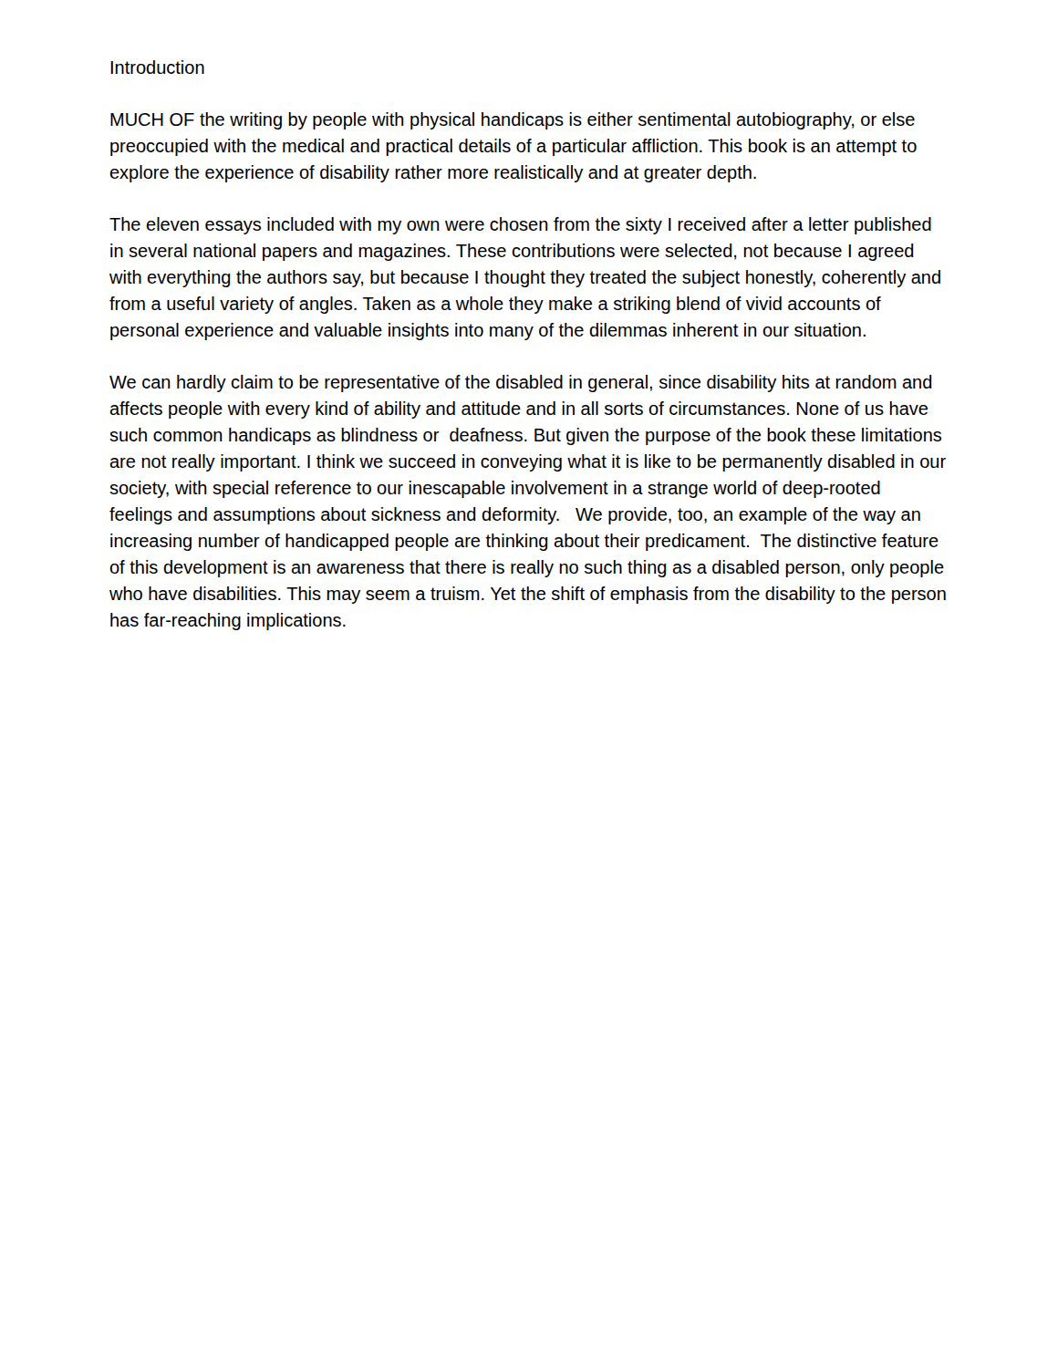Introduction
MUCH OF the writing by people with physical handicaps is either sentimental autobiography, or else preoccupied with the medical and practical details of a particular affliction. This book is an attempt to explore the experience of disability rather more realistically and at greater depth.
The eleven essays included with my own were chosen from the sixty I received after a letter published in several national papers and magazines. These contributions were selected, not because I agreed with everything the authors say, but because I thought they treated the subject honestly, coherently and from a useful variety of angles. Taken as a whole they make a striking blend of vivid accounts of personal experience and valuable insights into many of the dilemmas inherent in our situation.
We can hardly claim to be representative of the disabled in general, since disability hits at random and affects people with every kind of ability and attitude and in all sorts of circumstances. None of us have such common handicaps as blindness or deafness. But given the purpose of the book these limitations are not really important. I think we succeed in conveying what it is like to be permanently disabled in our society, with special reference to our inescapable involvement in a strange world of deep-rooted feelings and assumptions about sickness and deformity. We provide, too, an example of the way an increasing number of handicapped people are thinking about their predicament. The distinctive feature of this development is an awareness that there is really no such thing as a disabled person, only people who have disabilities. This may seem a truism. Yet the shift of emphasis from the disability to the person has far-reaching implications.